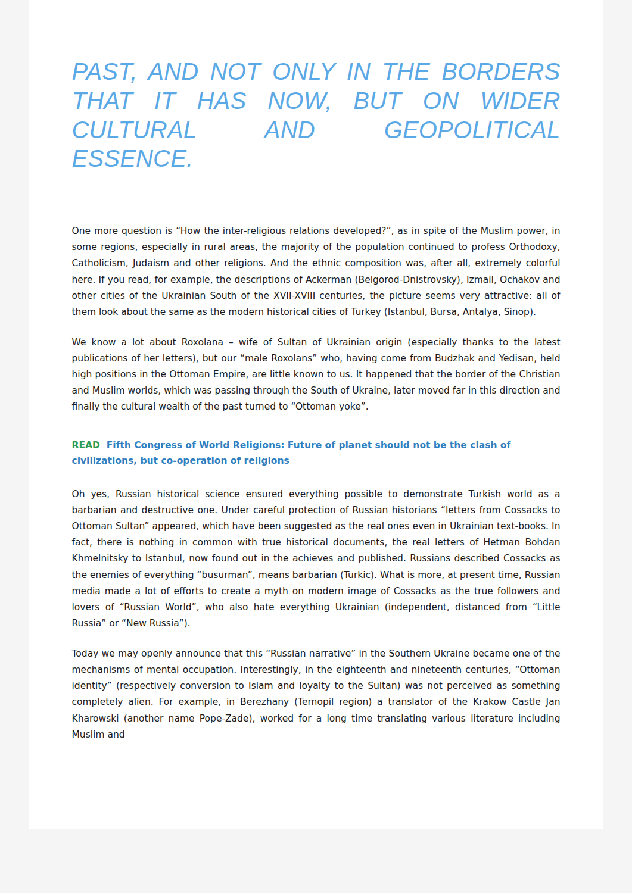Past, and not only in the borders that it has now, but on wider cultural and geopolitical essence.
One more question is “How the inter-religious relations developed?”, as in spite of the Muslim power, in some regions, especially in rural areas, the majority of the population continued to profess Orthodoxy, Catholicism, Judaism and other religions. And the ethnic composition was, after all, extremely colorful here. If you read, for example, the descriptions of Ackerman (Belgorod-Dnistrovsky), Izmail, Ochakov and other cities of the Ukrainian South of the XVII-XVIII centuries, the picture seems very attractive: all of them look about the same as the modern historical cities of Turkey (Istanbul, Bursa, Antalya, Sinop).
We know a lot about Roxolana – wife of Sultan of Ukrainian origin (especially thanks to the latest publications of her letters), but our “male Roxolans” who, having come from Budzhak and Yedisan, held high positions in the Ottoman Empire, are little known to us. It happened that the border of the Christian and Muslim worlds, which was passing through the South of Ukraine, later moved far in this direction and finally the cultural wealth of the past turned to “Ottoman yoke”.
READ Fifth Congress of World Religions: Future of planet should not be the clash of civilizations, but co-operation of religions
Oh yes, Russian historical science ensured everything possible to demonstrate Turkish world as a barbarian and destructive one. Under careful protection of Russian historians “letters from Cossacks to Ottoman Sultan” appeared, which have been suggested as the real ones even in Ukrainian text-books. In fact, there is nothing in common with true historical documents, the real letters of Hetman Bohdan Khmelnitsky to Istanbul, now found out in the achieves and published. Russians described Cossacks as the enemies of everything “busurman”, means barbarian (Turkic). What is more, at present time, Russian media made a lot of efforts to create a myth on modern image of Cossacks as the true followers and lovers of “Russian World”, who also hate everything Ukrainian (independent, distanced from “Little Russia” or “New Russia”).
Today we may openly announce that this “Russian narrative” in the Southern Ukraine became one of the mechanisms of mental occupation. Interestingly, in the eighteenth and nineteenth centuries, “Ottoman identity” (respectively conversion to Islam and loyalty to the Sultan) was not perceived as something completely alien. For example, in Berezhany (Ternopil region) a translator of the Krakow Castle Jan Kharowski (another name Pope-Zade), worked for a long time translating various literature including Muslim and